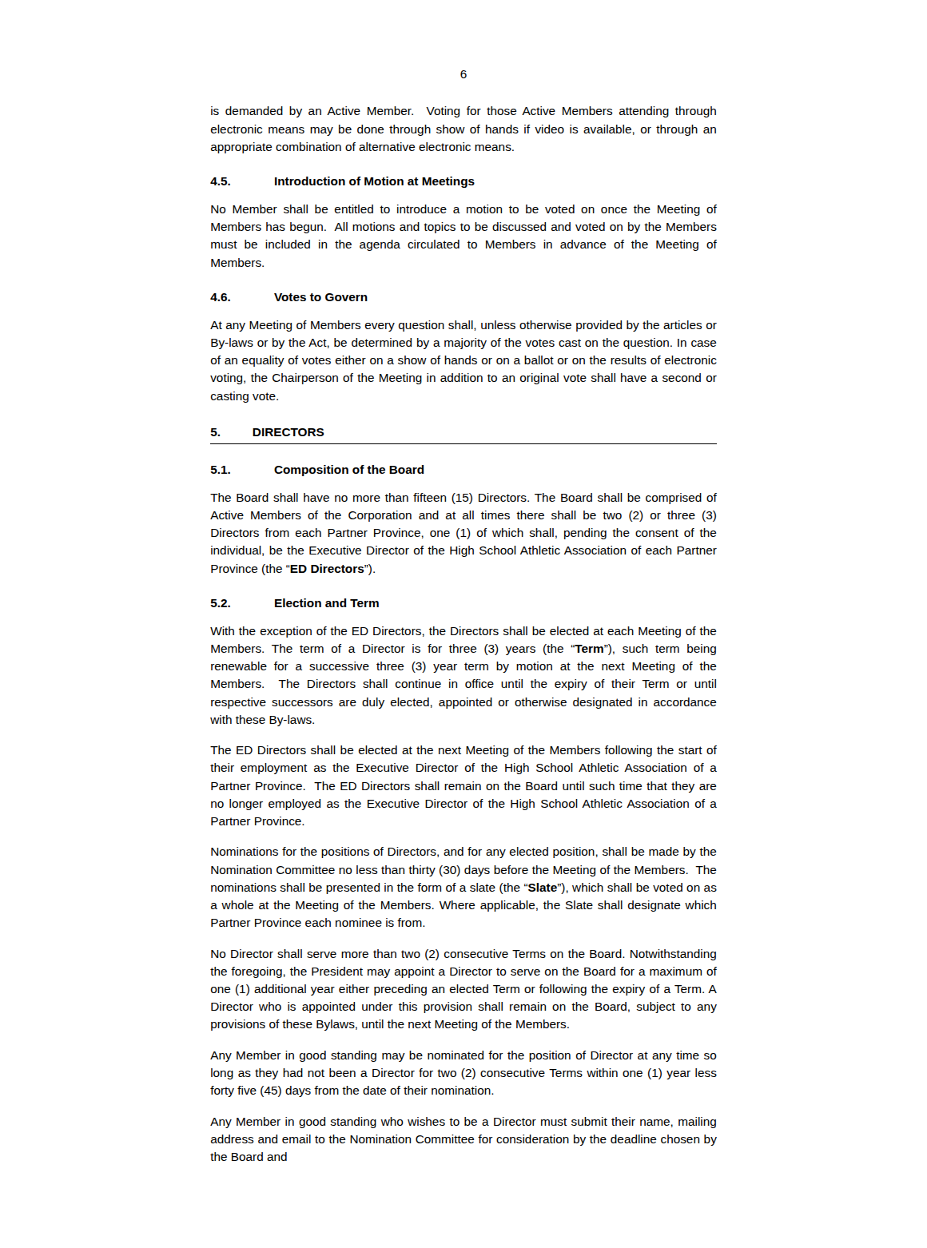6
is demanded by an Active Member. Voting for those Active Members attending through electronic means may be done through show of hands if video is available, or through an appropriate combination of alternative electronic means.
4.5. Introduction of Motion at Meetings
No Member shall be entitled to introduce a motion to be voted on once the Meeting of Members has begun. All motions and topics to be discussed and voted on by the Members must be included in the agenda circulated to Members in advance of the Meeting of Members.
4.6. Votes to Govern
At any Meeting of Members every question shall, unless otherwise provided by the articles or By-laws or by the Act, be determined by a majority of the votes cast on the question. In case of an equality of votes either on a show of hands or on a ballot or on the results of electronic voting, the Chairperson of the Meeting in addition to an original vote shall have a second or casting vote.
5. DIRECTORS
5.1. Composition of the Board
The Board shall have no more than fifteen (15) Directors. The Board shall be comprised of Active Members of the Corporation and at all times there shall be two (2) or three (3) Directors from each Partner Province, one (1) of which shall, pending the consent of the individual, be the Executive Director of the High School Athletic Association of each Partner Province (the “ED Directors”).
5.2. Election and Term
With the exception of the ED Directors, the Directors shall be elected at each Meeting of the Members. The term of a Director is for three (3) years (the “Term”), such term being renewable for a successive three (3) year term by motion at the next Meeting of the Members. The Directors shall continue in office until the expiry of their Term or until respective successors are duly elected, appointed or otherwise designated in accordance with these By-laws.
The ED Directors shall be elected at the next Meeting of the Members following the start of their employment as the Executive Director of the High School Athletic Association of a Partner Province. The ED Directors shall remain on the Board until such time that they are no longer employed as the Executive Director of the High School Athletic Association of a Partner Province.
Nominations for the positions of Directors, and for any elected position, shall be made by the Nomination Committee no less than thirty (30) days before the Meeting of the Members. The nominations shall be presented in the form of a slate (the “Slate”), which shall be voted on as a whole at the Meeting of the Members. Where applicable, the Slate shall designate which Partner Province each nominee is from.
No Director shall serve more than two (2) consecutive Terms on the Board. Notwithstanding the foregoing, the President may appoint a Director to serve on the Board for a maximum of one (1) additional year either preceding an elected Term or following the expiry of a Term. A Director who is appointed under this provision shall remain on the Board, subject to any provisions of these Bylaws, until the next Meeting of the Members.
Any Member in good standing may be nominated for the position of Director at any time so long as they had not been a Director for two (2) consecutive Terms within one (1) year less forty five (45) days from the date of their nomination.
Any Member in good standing who wishes to be a Director must submit their name, mailing address and email to the Nomination Committee for consideration by the deadline chosen by the Board and